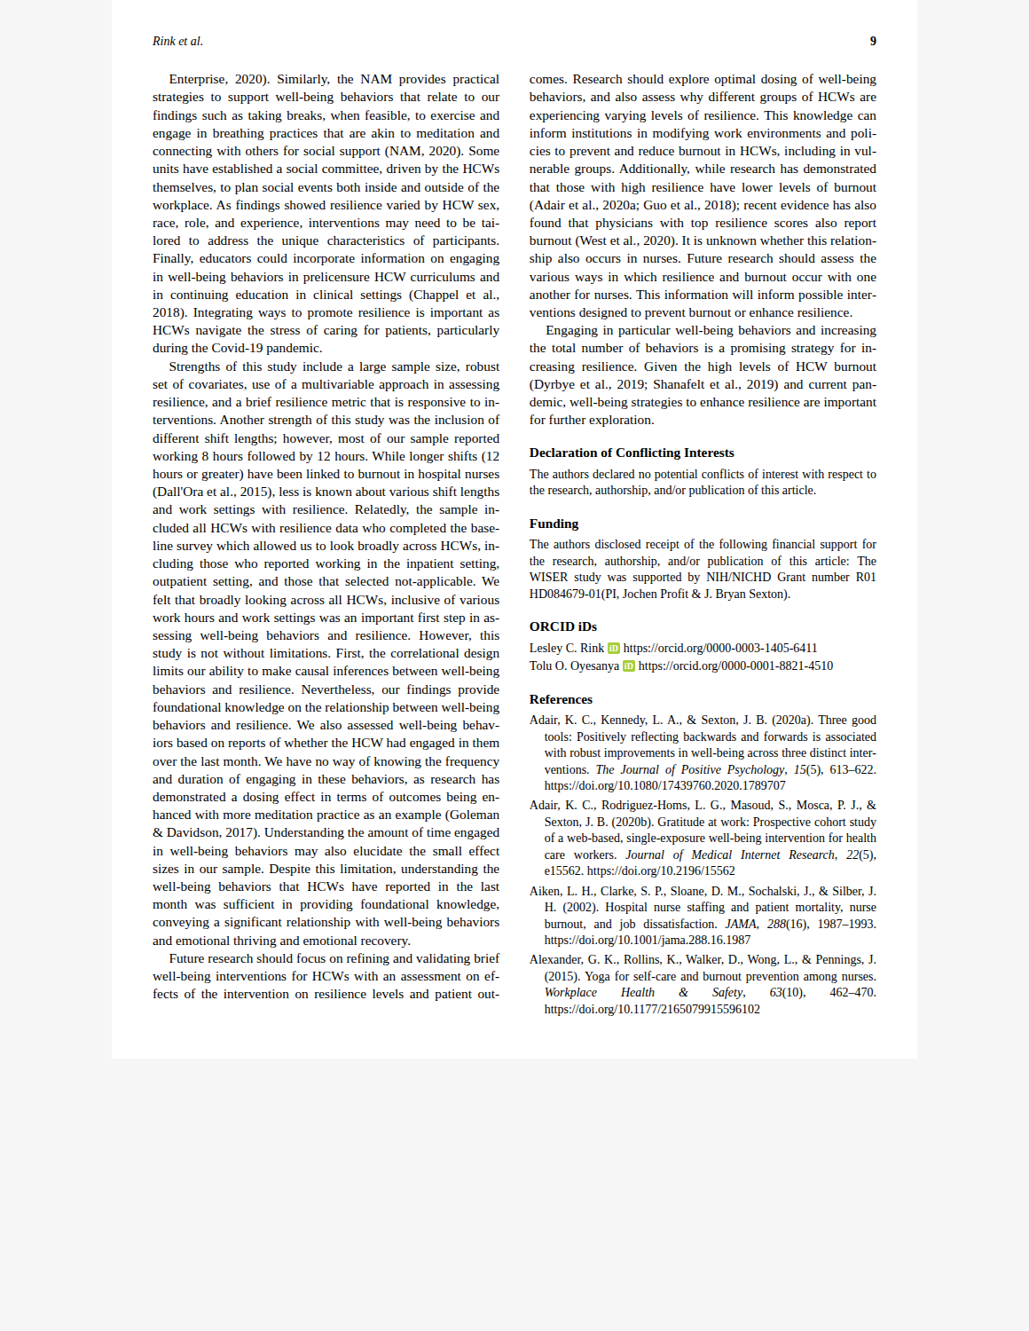Rink et al. 9
Enterprise, 2020). Similarly, the NAM provides practical strategies to support well-being behaviors that relate to our findings such as taking breaks, when feasible, to exercise and engage in breathing practices that are akin to meditation and connecting with others for social support (NAM, 2020). Some units have established a social committee, driven by the HCWs themselves, to plan social events both inside and outside of the workplace. As findings showed resilience varied by HCW sex, race, role, and experience, interventions may need to be tailored to address the unique characteristics of participants. Finally, educators could incorporate information on engaging in well-being behaviors in prelicensure HCW curriculums and in continuing education in clinical settings (Chappel et al., 2018). Integrating ways to promote resilience is important as HCWs navigate the stress of caring for patients, particularly during the Covid-19 pandemic.
Strengths of this study include a large sample size, robust set of covariates, use of a multivariable approach in assessing resilience, and a brief resilience metric that is responsive to interventions. Another strength of this study was the inclusion of different shift lengths; however, most of our sample reported working 8 hours followed by 12 hours. While longer shifts (12 hours or greater) have been linked to burnout in hospital nurses (Dall'Ora et al., 2015), less is known about various shift lengths and work settings with resilience. Relatedly, the sample included all HCWs with resilience data who completed the baseline survey which allowed us to look broadly across HCWs, including those who reported working in the inpatient setting, outpatient setting, and those that selected not-applicable. We felt that broadly looking across all HCWs, inclusive of various work hours and work settings was an important first step in assessing well-being behaviors and resilience. However, this study is not without limitations. First, the correlational design limits our ability to make causal inferences between well-being behaviors and resilience. Nevertheless, our findings provide foundational knowledge on the relationship between well-being behaviors and resilience. We also assessed well-being behaviors based on reports of whether the HCW had engaged in them over the last month. We have no way of knowing the frequency and duration of engaging in these behaviors, as research has demonstrated a dosing effect in terms of outcomes being enhanced with more meditation practice as an example (Goleman & Davidson, 2017). Understanding the amount of time engaged in well-being behaviors may also elucidate the small effect sizes in our sample. Despite this limitation, understanding the well-being behaviors that HCWs have reported in the last month was sufficient in providing foundational knowledge, conveying a significant relationship with well-being behaviors and emotional thriving and emotional recovery.
Future research should focus on refining and validating brief well-being interventions for HCWs with an assessment on effects of the intervention on resilience levels and patient outcomes. Research should explore optimal dosing of well-being behaviors, and also assess why different groups of HCWs are experiencing varying levels of resilience. This knowledge can inform institutions in modifying work environments and policies to prevent and reduce burnout in HCWs, including in vulnerable groups. Additionally, while research has demonstrated that those with high resilience have lower levels of burnout (Adair et al., 2020a; Guo et al., 2018); recent evidence has also found that physicians with top resilience scores also report burnout (West et al., 2020). It is unknown whether this relationship also occurs in nurses. Future research should assess the various ways in which resilience and burnout occur with one another for nurses. This information will inform possible interventions designed to prevent burnout or enhance resilience.
Engaging in particular well-being behaviors and increasing the total number of behaviors is a promising strategy for increasing resilience. Given the high levels of HCW burnout (Dyrbye et al., 2019; Shanafelt et al., 2019) and current pandemic, well-being strategies to enhance resilience are important for further exploration.
Declaration of Conflicting Interests
The authors declared no potential conflicts of interest with respect to the research, authorship, and/or publication of this article.
Funding
The authors disclosed receipt of the following financial support for the research, authorship, and/or publication of this article: The WISER study was supported by NIH/NICHD Grant number R01 HD084679-01(PI, Jochen Profit & J. Bryan Sexton).
ORCID iDs
Lesley C. Rink iD https://orcid.org/0000-0003-1405-6411
Tolu O. Oyesanya iD https://orcid.org/0000-0001-8821-4510
References
Adair, K. C., Kennedy, L. A., & Sexton, J. B. (2020a). Three good tools: Positively reflecting backwards and forwards is associated with robust improvements in well-being across three distinct interventions. The Journal of Positive Psychology, 15(5), 613–622. https://doi.org/10.1080/17439760.2020.1789707
Adair, K. C., Rodriguez-Homs, L. G., Masoud, S., Mosca, P. J., & Sexton, J. B. (2020b). Gratitude at work: Prospective cohort study of a web-based, single-exposure well-being intervention for health care workers. Journal of Medical Internet Research, 22(5), e15562. https://doi.org/10.2196/15562
Aiken, L. H., Clarke, S. P., Sloane, D. M., Sochalski, J., & Silber, J. H. (2002). Hospital nurse staffing and patient mortality, nurse burnout, and job dissatisfaction. JAMA, 288(16), 1987–1993. https://doi.org/10.1001/jama.288.16.1987
Alexander, G. K., Rollins, K., Walker, D., Wong, L., & Pennings, J. (2015). Yoga for self-care and burnout prevention among nurses. Workplace Health & Safety, 63(10), 462–470. https://doi.org/10.1177/2165079915596102